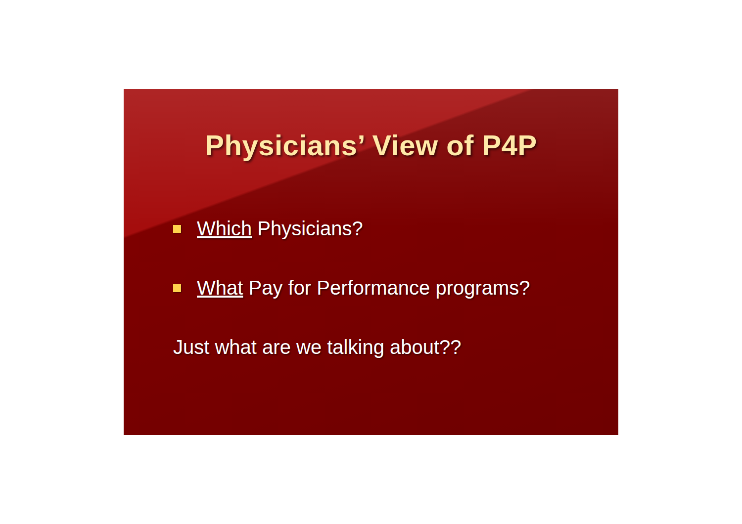Physicians’ View of P4P
Which Physicians?
What Pay for Performance programs?
Just what are we talking about??